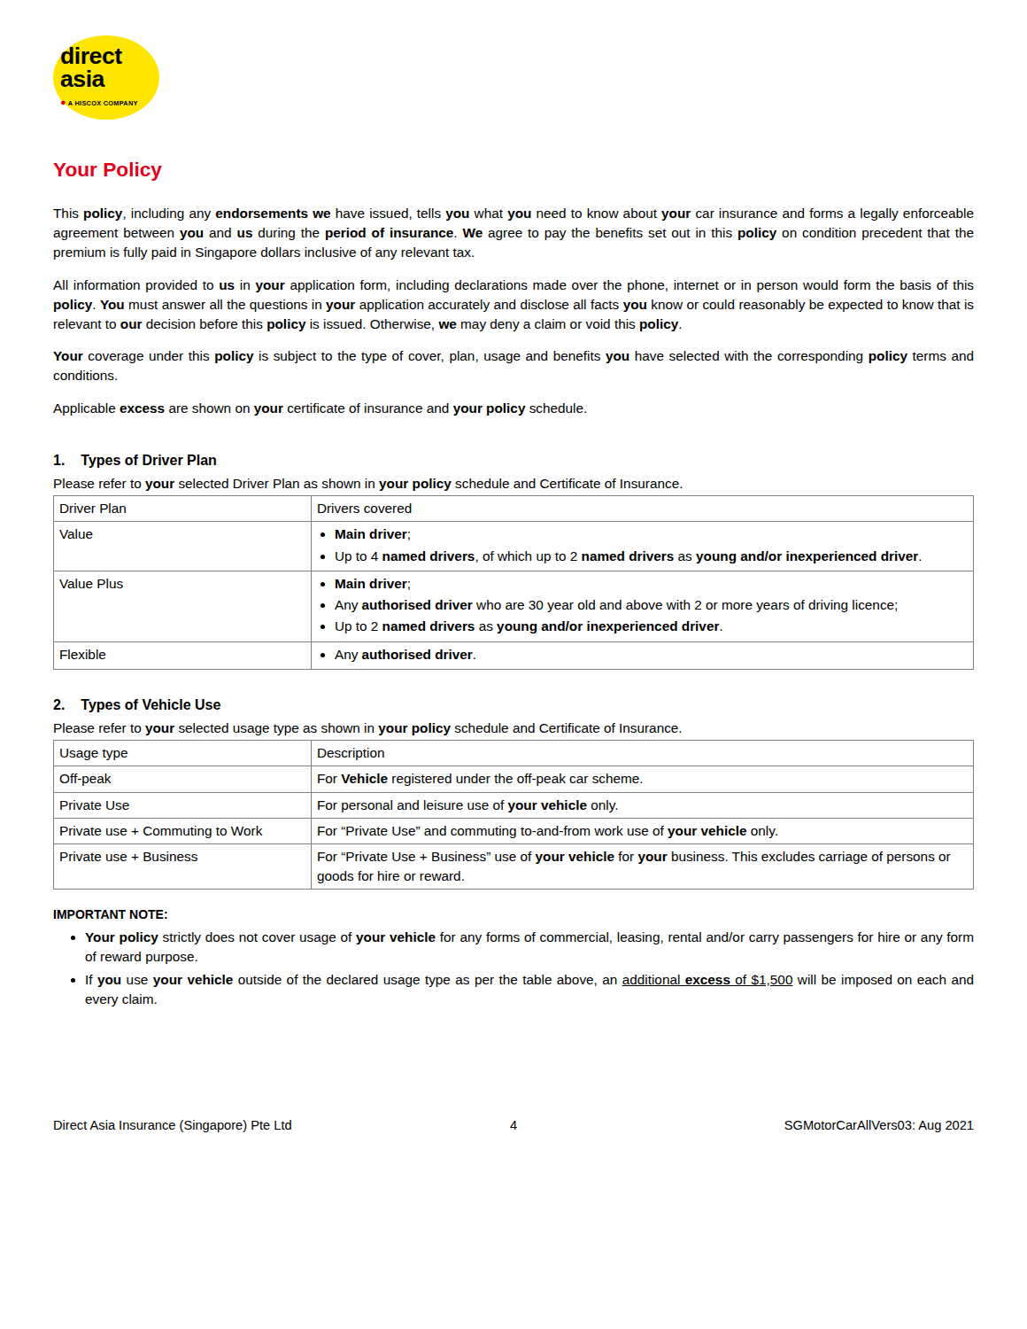direct
asia
● A HISCOX COMPANY
Your Policy
This policy, including any endorsements we have issued, tells you what you need to know about your car insurance and forms a legally enforceable agreement between you and us during the period of insurance. We agree to pay the benefits set out in this policy on condition precedent that the premium is fully paid in Singapore dollars inclusive of any relevant tax.
All information provided to us in your application form, including declarations made over the phone, internet or in person would form the basis of this policy. You must answer all the questions in your application accurately and disclose all facts you know or could reasonably be expected to know that is relevant to our decision before this policy is issued. Otherwise, we may deny a claim or void this policy.
Your coverage under this policy is subject to the type of cover, plan, usage and benefits you have selected with the corresponding policy terms and conditions.
Applicable excess are shown on your certificate of insurance and your policy schedule.
1.
Types of Driver Plan
Please refer to your selected Driver Plan as shown in your policy schedule and Certificate of Insurance.
| Driver Plan | Drivers covered |
| Value | Main driver ; Up to 4 named drivers , of which up to 2 named drivers as young and/or inexperienced driver . |
| Value Plus | Main driver ; Any authorised driver who are 30 year old and above with 2 or more years of driving licence; Up to 2 named drivers as young and/or inexperienced driver . |
| Flexible | Any authorised driver . |
2.
Types of Vehicle Use
Please refer to your selected usage type as shown in your policy schedule and Certificate of Insurance.
| Usage type | Description |
| Off-peak | For Vehicle registered under the off-peak car scheme. |
| Private Use | For personal and leisure use of your vehicle only. |
| Private use + Commuting to Work | For “Private Use” and commuting to-and-from work use of your vehicle only. |
| Private use + Business | For “Private Use + Business” use of your vehicle for your business. This excludes carriage of persons or goods for hire or reward. |
IMPORTANT NOTE:
Your policy strictly does not cover usage of your vehicle for any forms of commercial, leasing, rental and/or carry passengers for hire or any form of reward purpose.
If you use your vehicle outside of the declared usage type as per the table above, an additional excess of $1,500 will be imposed on each and every claim.
Direct Asia Insurance (Singapore) Pte Ltd
4
SGMotorCarAllVers03: Aug 2021